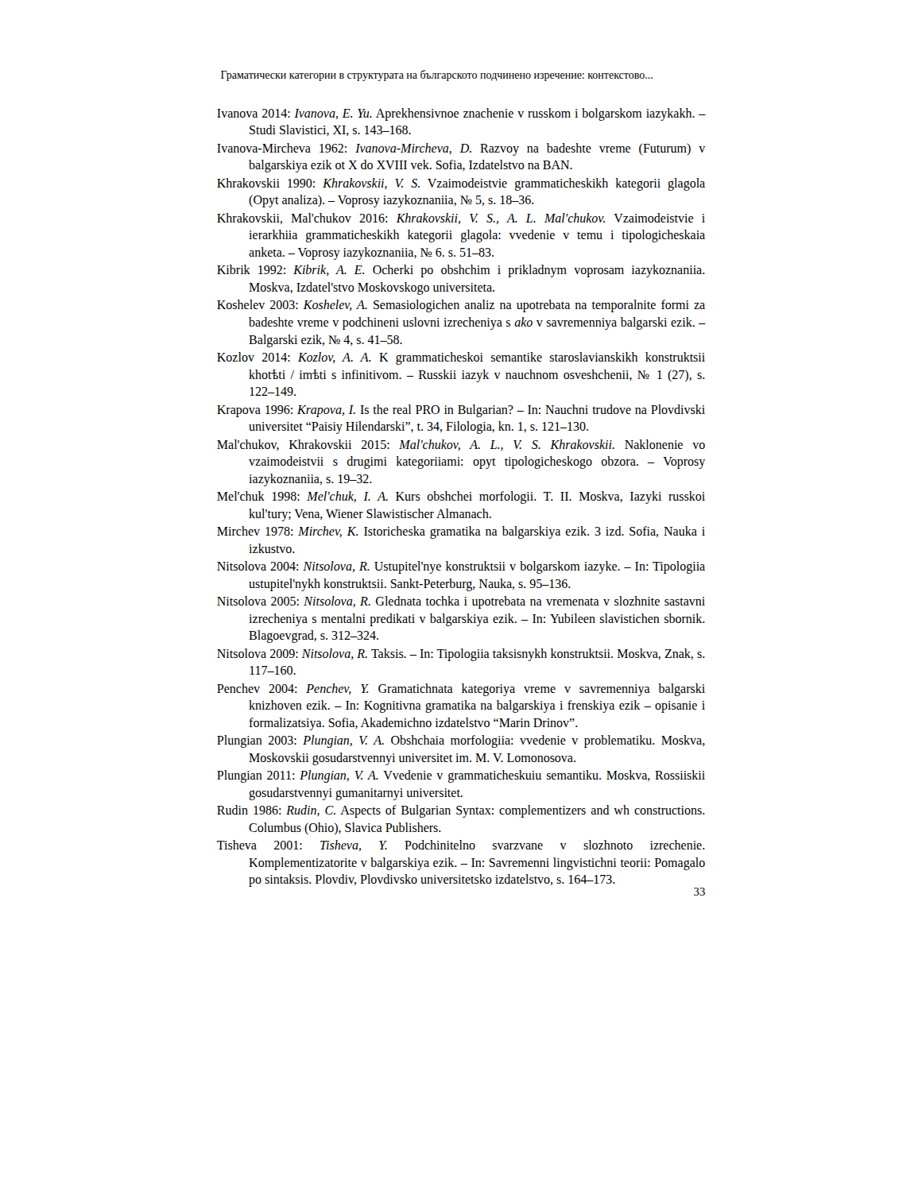Граматически категории в структурата на българското подчинено изречение: контекстово...
Ivanova 2014: Ivanova, E. Yu. Aprekhensivnoe znachenie v russkom i bolgarskom iazykakh. – Studi Slavistici, XI, s. 143–168.
Ivanova-Mircheva 1962: Ivanova-Mircheva, D. Razvoy na badeshte vreme (Futurum) v balgarskiya ezik ot X do XVIII vek. Sofia, Izdatelstvo na BAN.
Khrakovskii 1990: Khrakovskii, V. S. Vzaimodeistvie grammaticheskikh kategorii glagola (Opyt analiza). – Voprosy iazykoznaniia, № 5, s. 18–36.
Khrakovskii, Mal'chukov 2016: Khrakovskii, V. S., A. L. Mal'chukov. Vzaimodeistvie i ierarkhiia grammaticheskikh kategorii glagola: vvedenie v temu i tipologicheskaia anketa. – Voprosy iazykoznaniia, № 6. s. 51–83.
Kibrik 1992: Kibrik, A. E. Ocherki po obshchim i prikladnym voprosam iazykoznaniia. Moskva, Izdatel'stvo Moskovskogo universiteta.
Koshelev 2003: Koshelev, A. Semasiologichen analiz na upotrebata na temporalnite formi za badeshte vreme v podchineni uslovni izrecheniya s ako v savremenniya balgarski ezik. – Balgarski ezik, № 4, s. 41–58.
Kozlov 2014: Kozlov, A. A. K grammaticheskoi semantike staroslavianskikh konstruktsii khotѣti / imѣti s infinitivom. – Russkii iazyk v nauchnom osveshchenii, № 1 (27), s. 122–149.
Krapova 1996: Krapova, I. Is the real PRO in Bulgarian? – In: Nauchni trudove na Plovdivski universitet “Paisiy Hilendarski”, t. 34, Filologia, kn. 1, s. 121–130.
Mal'chukov, Khrakovskii 2015: Mal'chukov, A. L., V. S. Khrakovskii. Naklonenie vo vzaimodeistvii s drugimi kategoriiami: opyt tipologicheskogo obzora. – Voprosy iazykoznaniia, s. 19–32.
Mel'chuk 1998: Mel'chuk, I. A. Kurs obshchei morfologii. T. II. Moskva, Iazyki russkoi kul'tury; Vena, Wiener Slawistischer Almanach.
Mirchev 1978: Mirchev, K. Istoricheska gramatika na balgarskiya ezik. 3 izd. Sofia, Nauka i izkustvo.
Nitsolova 2004: Nitsolova, R. Ustupitel'nye konstruktsii v bolgarskom iazyke. – In: Tipologiia ustupitel'nykh konstruktsii. Sankt-Peterburg, Nauka, s. 95–136.
Nitsolova 2005: Nitsolova, R. Glednata tochka i upotrebata na vremenata v slozhnite sastavni izrecheniya s mentalni predikati v balgarskiya ezik. – In: Yubileen slavistichen sbornik. Blagoevgrad, s. 312–324.
Nitsolova 2009: Nitsolova, R. Taksis. – In: Tipologiia taksisnykh konstruktsii. Moskva, Znak, s. 117–160.
Penchev 2004: Penchev, Y. Gramatichnata kategoriya vreme v savremenniya balgarski knizhoven ezik. – In: Kognitivna gramatika na balgarskiya i frenskiya ezik – opisanie i formalizatsiya. Sofia, Akademichno izdatelstvo “Marin Drinov”.
Plungian 2003: Plungian, V. A. Obshchaia morfologiia: vvedenie v problematiku. Moskva, Moskovskii gosudarstvennyi universitet im. M. V. Lomonosova.
Plungian 2011: Plungian, V. A. Vvedenie v grammaticheskuiu semantiku. Moskva, Rossiiskii gosudarstvennyi gumanitarnyi universitet.
Rudin 1986: Rudin, C. Aspects of Bulgarian Syntax: complementizers and wh constructions. Columbus (Ohio), Slavica Publishers.
Tisheva 2001: Tisheva, Y. Podchinitelno svarzvane v slozhnoto izrechenie. Komplementizatorite v balgarskiya ezik. – In: Savremenni lingvistichni teorii: Pomagalo po sintaksis. Plovdiv, Plovdivsko universitetsko izdatelstvo, s. 164–173.
33